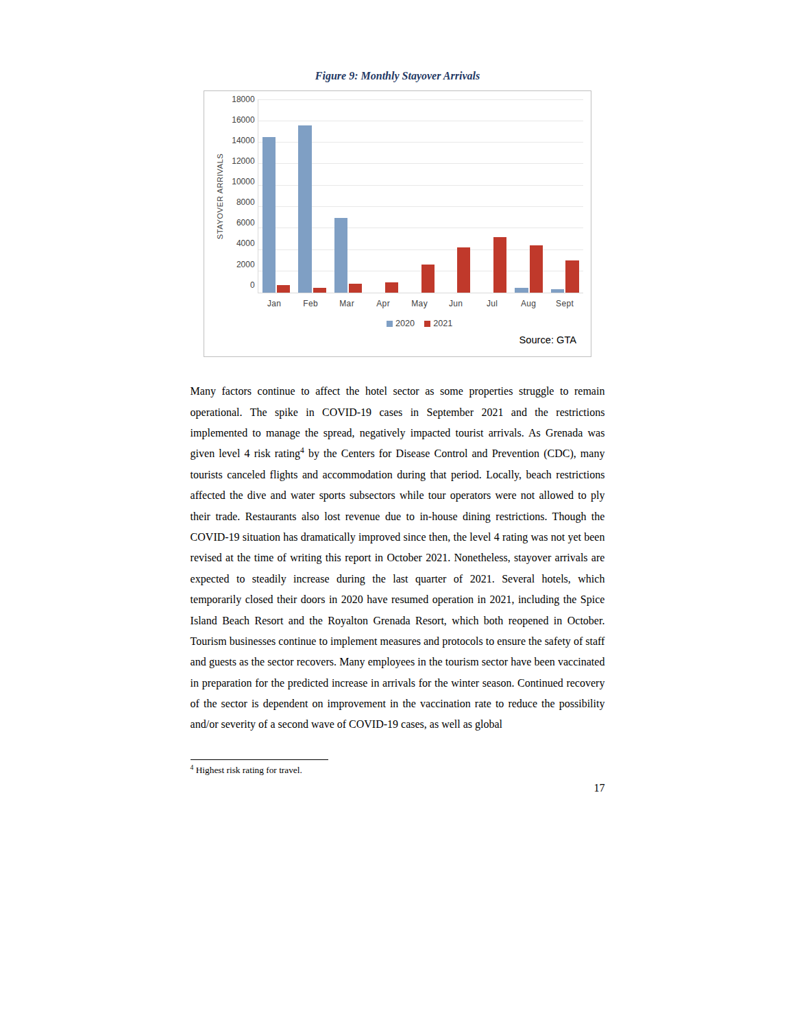Figure 9: Monthly Stayover Arrivals
STAYOVER ARRIVALS
18000 16000 14000 12000 10000 8000 6000 4000 2000 0
Jan Feb Mar Apr May Jun Jul Aug Sept
2020 2021
Source: GTA
Many factors continue to affect the hotel sector as some properties struggle to remain operational. The spike in COVID-19 cases in September 2021 and the restrictions implemented to manage the spread, negatively impacted tourist arrivals. As Grenada was given level 4 risk rating4 by the Centers for Disease Control and Prevention (CDC), many tourists canceled flights and accommodation during that period. Locally, beach restrictions affected the dive and water sports subsectors while tour operators were not allowed to ply their trade. Restaurants also lost revenue due to in-house dining restrictions. Though the COVID-19 situation has dramatically improved since then, the level 4 rating was not yet been revised at the time of writing this report in October 2021. Nonetheless, stayover arrivals are expected to steadily increase during the last quarter of 2021. Several hotels, which temporarily closed their doors in 2020 have resumed operation in 2021, including the Spice Island Beach Resort and the Royalton Grenada Resort, which both reopened in October. Tourism businesses continue to implement measures and protocols to ensure the safety of staff and guests as the sector recovers. Many employees in the tourism sector have been vaccinated in preparation for the predicted increase in arrivals for the winter season. Continued recovery of the sector is dependent on improvement in the vaccination rate to reduce the possibility and/or severity of a second wave of COVID-19 cases, as well as global
4 Highest risk rating for travel.
17